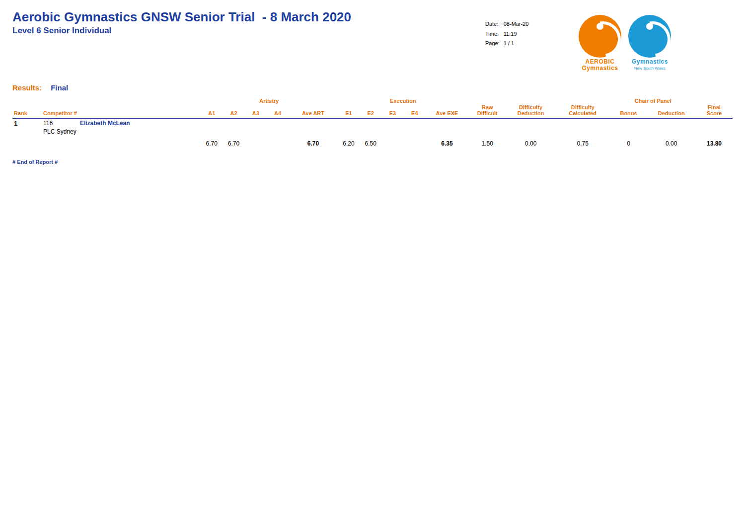Aerobic Gymnastics GNSW Senior Trial - 8 March 2020
Level 6 Senior Individual
| Date: | 08-Mar-20 |
| Time: | 11:19 |
| Page: | 1 / 1 |
AEROBIC
Gymnastics
Gymnastics
New South Wales
Results: Final
| | Artistry | Execution | | Chair of Panel | |
| Rank | Competitor # | A1 | A2 | A3 | A4 | Ave ART | E1 | E2 | E3 | E4 | Ave EXE | Raw Difficult | Difficulty Deduction | Difficulty Calculated | Bonus | Deduction | Final Score |
| 1 | 116 | Elizabeth McLean | |
| | PLC Sydney | |
| | 6.70 | 6.70 | | | 6.70 | 6.20 | 6.50 | | | 6.35 | 1.50 | 0.00 | 0.75 | 0 | 0.00 | 13.80 |
# End of Report #